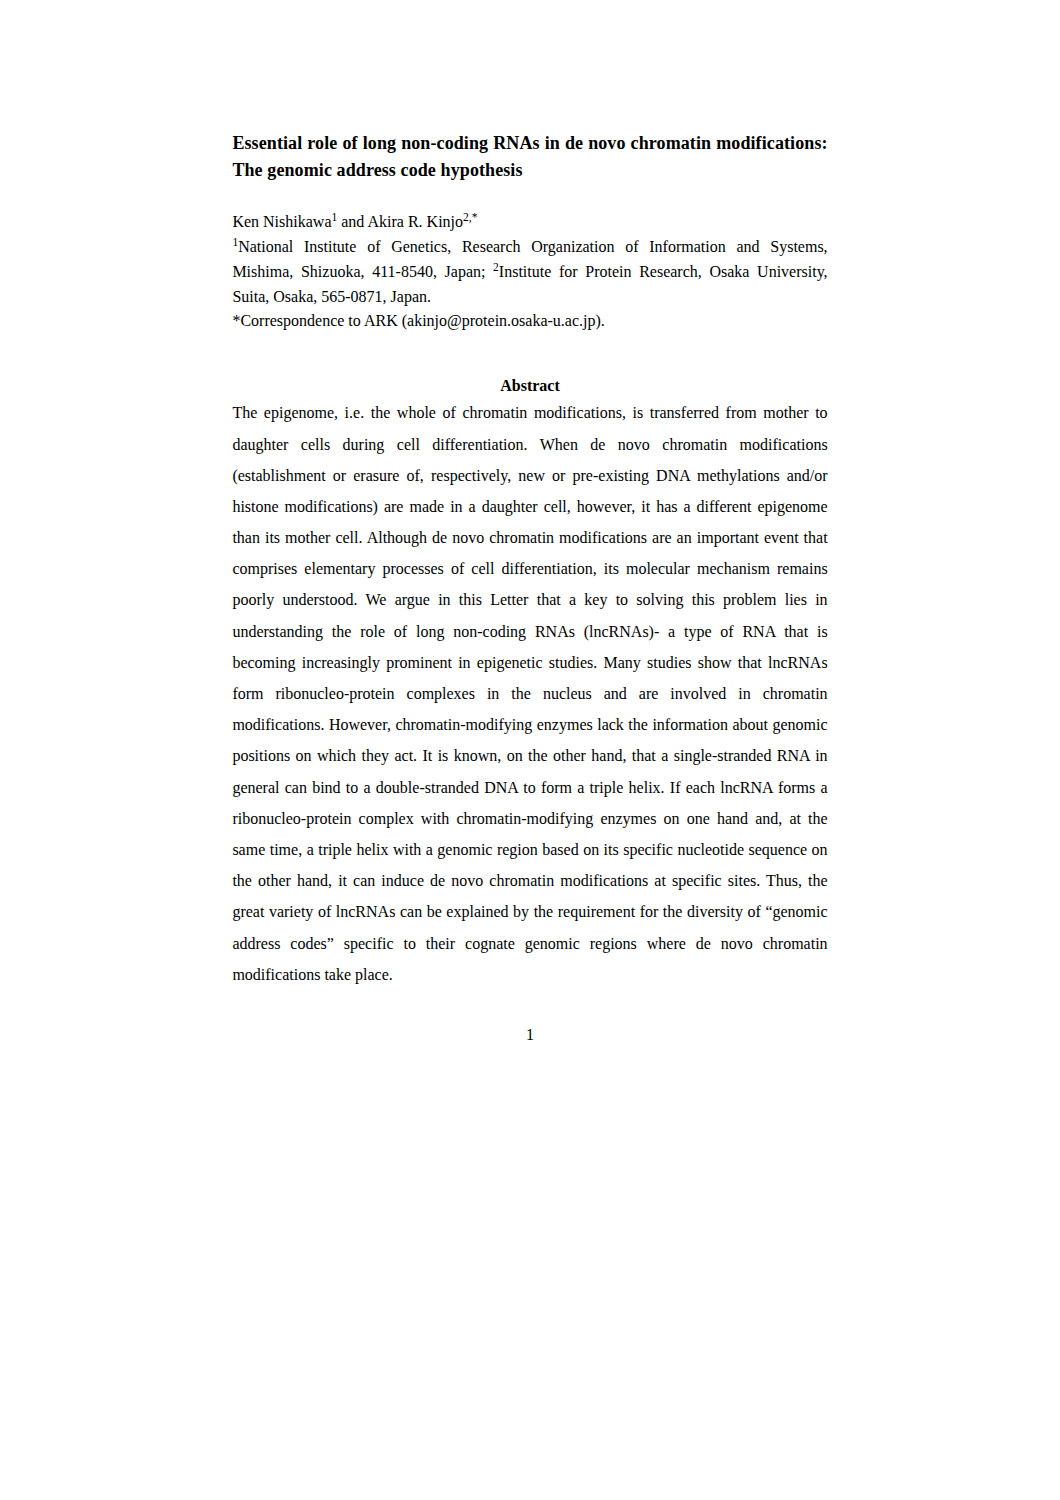Essential role of long non-coding RNAs in de novo chromatin modifications: The genomic address code hypothesis
Ken Nishikawa1 and Akira R. Kinjo2,*
1National Institute of Genetics, Research Organization of Information and Systems, Mishima, Shizuoka, 411-8540, Japan; 2Institute for Protein Research, Osaka University, Suita, Osaka, 565-0871, Japan.
*Correspondence to ARK (akinjo@protein.osaka-u.ac.jp).
Abstract
The epigenome, i.e. the whole of chromatin modifications, is transferred from mother to daughter cells during cell differentiation. When de novo chromatin modifications (establishment or erasure of, respectively, new or pre-existing DNA methylations and/or histone modifications) are made in a daughter cell, however, it has a different epigenome than its mother cell. Although de novo chromatin modifications are an important event that comprises elementary processes of cell differentiation, its molecular mechanism remains poorly understood. We argue in this Letter that a key to solving this problem lies in understanding the role of long non-coding RNAs (lncRNAs)- a type of RNA that is becoming increasingly prominent in epigenetic studies. Many studies show that lncRNAs form ribonucleo-protein complexes in the nucleus and are involved in chromatin modifications. However, chromatin-modifying enzymes lack the information about genomic positions on which they act. It is known, on the other hand, that a single-stranded RNA in general can bind to a double-stranded DNA to form a triple helix. If each lncRNA forms a ribonucleo-protein complex with chromatin-modifying enzymes on one hand and, at the same time, a triple helix with a genomic region based on its specific nucleotide sequence on the other hand, it can induce de novo chromatin modifications at specific sites. Thus, the great variety of lncRNAs can be explained by the requirement for the diversity of “genomic address codes” specific to their cognate genomic regions where de novo chromatin modifications take place.
1